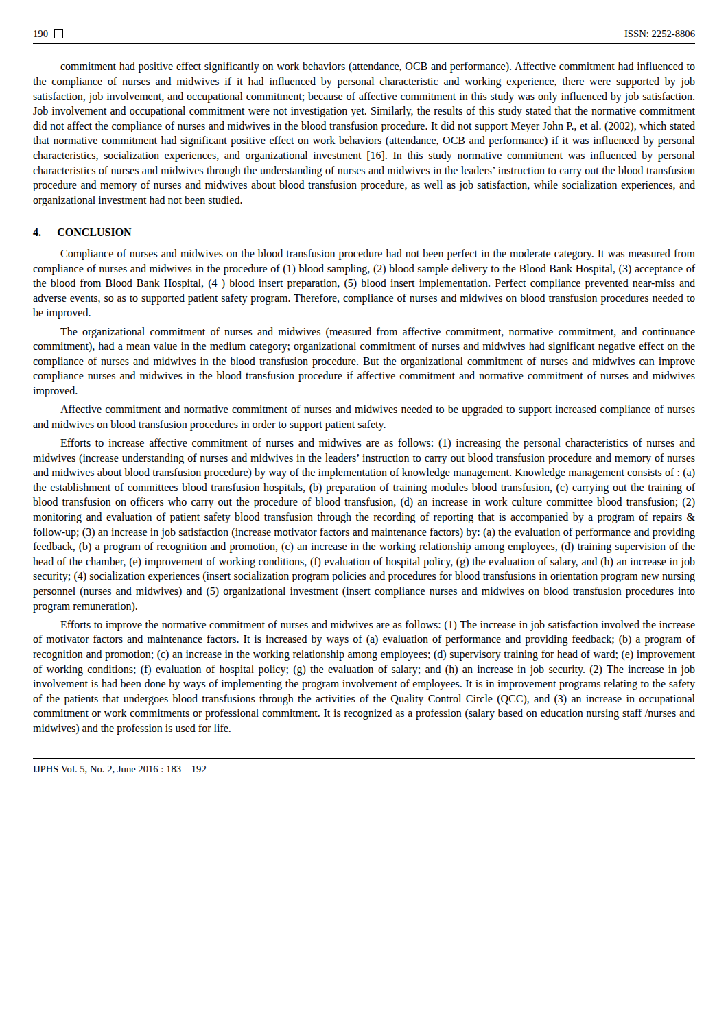190
ISSN: 2252-8806
commitment had positive effect significantly on work behaviors (attendance, OCB and performance). Affective commitment had influenced to the compliance of nurses and midwives if it had influenced by personal characteristic and working experience, there were supported by job satisfaction, job involvement, and occupational commitment; because of affective commitment in this study was only influenced by job satisfaction. Job involvement and occupational commitment were not investigation yet. Similarly, the results of this study stated that the normative commitment did not affect the compliance of nurses and midwives in the blood transfusion procedure. It did not support Meyer John P., et al. (2002), which stated that normative commitment had significant positive effect on work behaviors (attendance, OCB and performance) if it was influenced by personal characteristics, socialization experiences, and organizational investment [16]. In this study normative commitment was influenced by personal characteristics of nurses and midwives through the understanding of nurses and midwives in the leaders’ instruction to carry out the blood transfusion procedure and memory of nurses and midwives about blood transfusion procedure, as well as job satisfaction, while socialization experiences, and organizational investment had not been studied.
4. CONCLUSION
Compliance of nurses and midwives on the blood transfusion procedure had not been perfect in the moderate category. It was measured from compliance of nurses and midwives in the procedure of (1) blood sampling, (2) blood sample delivery to the Blood Bank Hospital, (3) acceptance of the blood from Blood Bank Hospital, (4 ) blood insert preparation, (5) blood insert implementation. Perfect compliance prevented near-miss and adverse events, so as to supported patient safety program. Therefore, compliance of nurses and midwives on blood transfusion procedures needed to be improved.
The organizational commitment of nurses and midwives (measured from affective commitment, normative commitment, and continuance commitment), had a mean value in the medium category; organizational commitment of nurses and midwives had significant negative effect on the compliance of nurses and midwives in the blood transfusion procedure. But the organizational commitment of nurses and midwives can improve compliance nurses and midwives in the blood transfusion procedure if affective commitment and normative commitment of nurses and midwives improved.
Affective commitment and normative commitment of nurses and midwives needed to be upgraded to support increased compliance of nurses and midwives on blood transfusion procedures in order to support patient safety.
Efforts to increase affective commitment of nurses and midwives are as follows: (1) increasing the personal characteristics of nurses and midwives (increase understanding of nurses and midwives in the leaders’ instruction to carry out blood transfusion procedure and memory of nurses and midwives about blood transfusion procedure) by way of the implementation of knowledge management. Knowledge management consists of : (a) the establishment of committees blood transfusion hospitals, (b) preparation of training modules blood transfusion, (c) carrying out the training of blood transfusion on officers who carry out the procedure of blood transfusion, (d) an increase in work culture committee blood transfusion; (2) monitoring and evaluation of patient safety blood transfusion through the recording of reporting that is accompanied by a program of repairs & follow-up; (3) an increase in job satisfaction (increase motivator factors and maintenance factors) by: (a) the evaluation of performance and providing feedback, (b) a program of recognition and promotion, (c) an increase in the working relationship among employees, (d) training supervision of the head of the chamber, (e) improvement of working conditions, (f) evaluation of hospital policy, (g) the evaluation of salary, and (h) an increase in job security; (4) socialization experiences (insert socialization program policies and procedures for blood transfusions in orientation program new nursing personnel (nurses and midwives) and (5) organizational investment (insert compliance nurses and midwives on blood transfusion procedures into program remuneration).
Efforts to improve the normative commitment of nurses and midwives are as follows: (1) The increase in job satisfaction involved the increase of motivator factors and maintenance factors. It is increased by ways of (a) evaluation of performance and providing feedback; (b) a program of recognition and promotion; (c) an increase in the working relationship among employees; (d) supervisory training for head of ward; (e) improvement of working conditions; (f) evaluation of hospital policy; (g) the evaluation of salary; and (h) an increase in job security. (2) The increase in job involvement is had been done by ways of implementing the program involvement of employees. It is in improvement programs relating to the safety of the patients that undergoes blood transfusions through the activities of the Quality Control Circle (QCC), and (3) an increase in occupational commitment or work commitments or professional commitment. It is recognized as a profession (salary based on education nursing staff /nurses and midwives) and the profession is used for life.
IJPHS Vol. 5, No. 2, June 2016 : 183 – 192